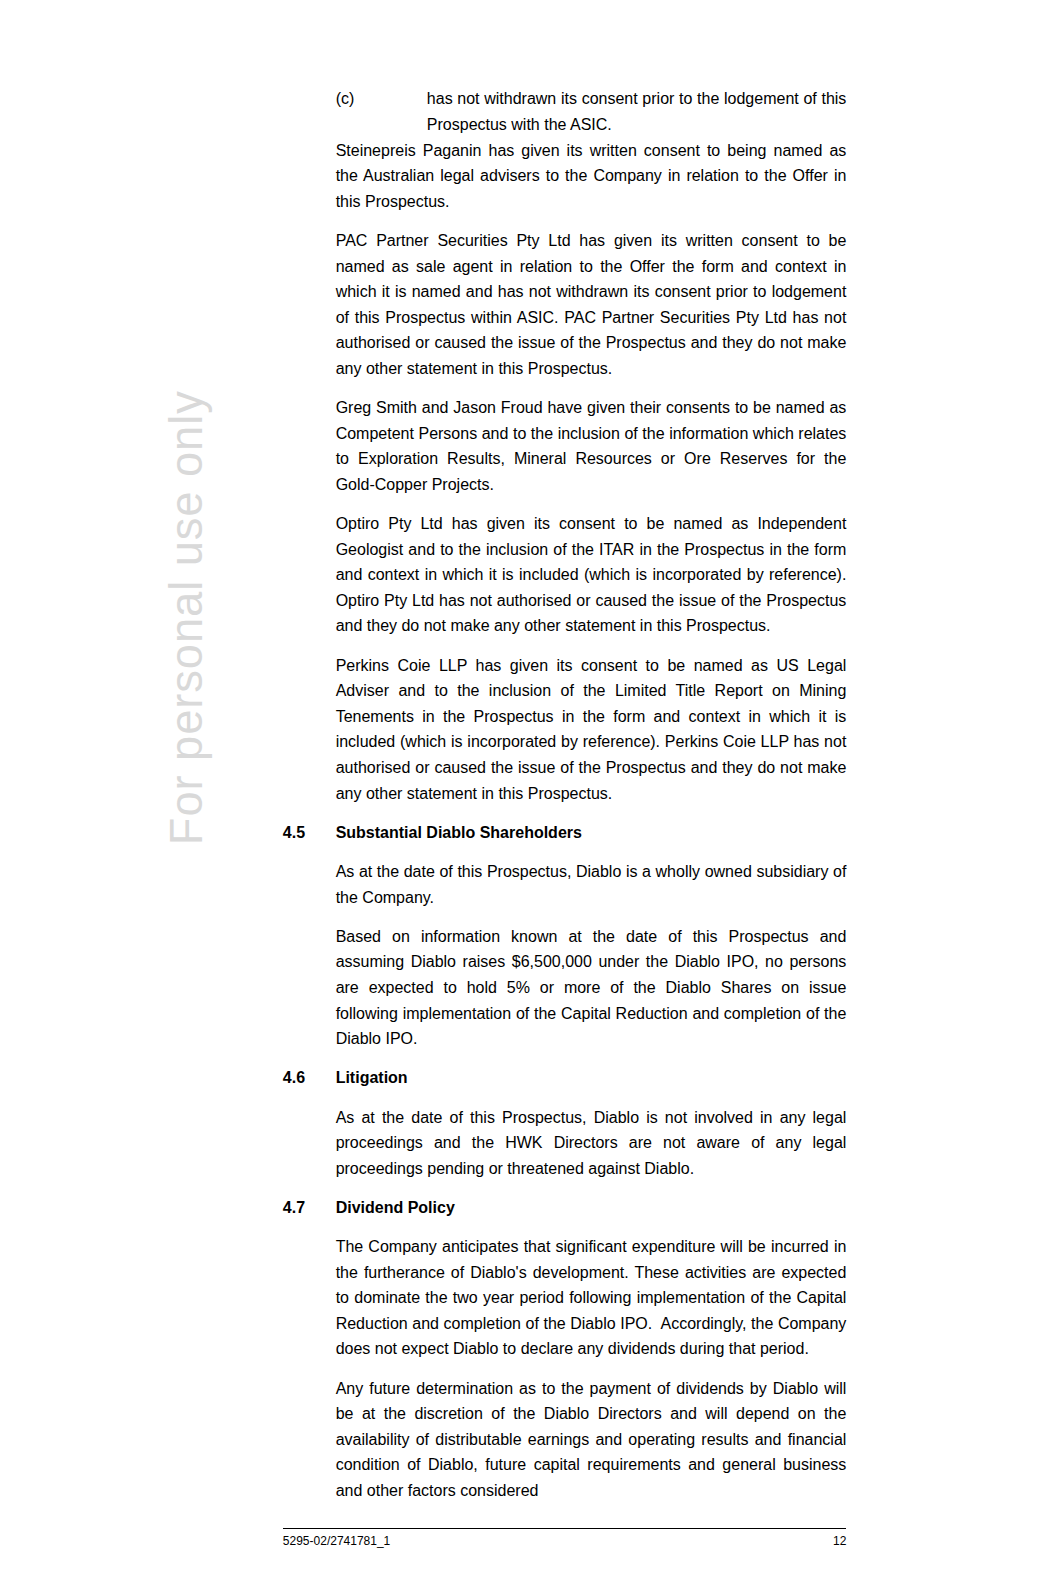For personal use only
(c) has not withdrawn its consent prior to the lodgement of this Prospectus with the ASIC.
Steinepreis Paganin has given its written consent to being named as the Australian legal advisers to the Company in relation to the Offer in this Prospectus.
PAC Partner Securities Pty Ltd has given its written consent to be named as sale agent in relation to the Offer the form and context in which it is named and has not withdrawn its consent prior to lodgement of this Prospectus within ASIC. PAC Partner Securities Pty Ltd has not authorised or caused the issue of the Prospectus and they do not make any other statement in this Prospectus.
Greg Smith and Jason Froud have given their consents to be named as Competent Persons and to the inclusion of the information which relates to Exploration Results, Mineral Resources or Ore Reserves for the Gold-Copper Projects.
Optiro Pty Ltd has given its consent to be named as Independent Geologist and to the inclusion of the ITAR in the Prospectus in the form and context in which it is included (which is incorporated by reference). Optiro Pty Ltd has not authorised or caused the issue of the Prospectus and they do not make any other statement in this Prospectus.
Perkins Coie LLP has given its consent to be named as US Legal Adviser and to the inclusion of the Limited Title Report on Mining Tenements in the Prospectus in the form and context in which it is included (which is incorporated by reference). Perkins Coie LLP has not authorised or caused the issue of the Prospectus and they do not make any other statement in this Prospectus.
4.5
Substantial Diablo Shareholders
As at the date of this Prospectus, Diablo is a wholly owned subsidiary of the Company.
Based on information known at the date of this Prospectus and assuming Diablo raises $6,500,000 under the Diablo IPO, no persons are expected to hold 5% or more of the Diablo Shares on issue following implementation of the Capital Reduction and completion of the Diablo IPO.
4.6
Litigation
As at the date of this Prospectus, Diablo is not involved in any legal proceedings and the HWK Directors are not aware of any legal proceedings pending or threatened against Diablo.
4.7
Dividend Policy
The Company anticipates that significant expenditure will be incurred in the furtherance of Diablo's development. These activities are expected to dominate the two year period following implementation of the Capital Reduction and completion of the Diablo IPO. Accordingly, the Company does not expect Diablo to declare any dividends during that period.
Any future determination as to the payment of dividends by Diablo will be at the discretion of the Diablo Directors and will depend on the availability of distributable earnings and operating results and financial condition of Diablo, future capital requirements and general business and other factors considered
5295-02/2741781_1
12